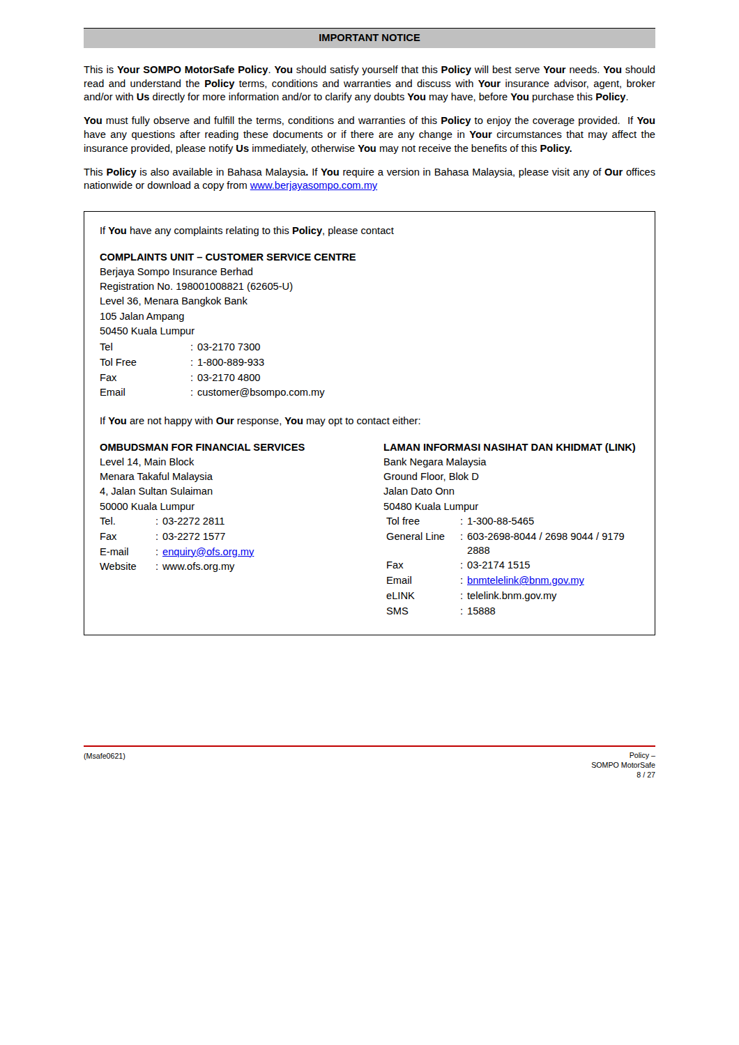IMPORTANT NOTICE
This is Your SOMPO MotorSafe Policy. You should satisfy yourself that this Policy will best serve Your needs. You should read and understand the Policy terms, conditions and warranties and discuss with Your insurance advisor, agent, broker and/or with Us directly for more information and/or to clarify any doubts You may have, before You purchase this Policy.
You must fully observe and fulfill the terms, conditions and warranties of this Policy to enjoy the coverage provided. If You have any questions after reading these documents or if there are any change in Your circumstances that may affect the insurance provided, please notify Us immediately, otherwise You may not receive the benefits of this Policy.
This Policy is also available in Bahasa Malaysia. If You require a version in Bahasa Malaysia, please visit any of Our offices nationwide or download a copy from www.berjayasompo.com.my
If You have any complaints relating to this Policy, please contact
COMPLAINTS UNIT – CUSTOMER SERVICE CENTRE
Berjaya Sompo Insurance Berhad
Registration No. 198001008821 (62605-U)
Level 36, Menara Bangkok Bank
105 Jalan Ampang
50450 Kuala Lumpur
| Tel | : | 03-2170 7300 |
| Tol Free | : | 1-800-889-933 |
| Fax | : | 03-2170 4800 |
| Email | : | customer@bsompo.com.my |
If You are not happy with Our response, You may opt to contact either:
| OMBUDSMAN FOR FINANCIAL SERVICES Level 14, Main Block Menara Takaful Malaysia 4, Jalan Sultan Sulaiman 50000 Kuala Lumpur / Tel. / : / 03-2272 2811 / / Fax / : / 03-2272 1577 / / E-mail / : / enquiry@ofs.org.my / / Website / : / www.ofs.org.my / | LAMAN INFORMASI NASIHAT DAN KHIDMAT (LINK) Bank Negara Malaysia Ground Floor, Blok D Jalan Dato Onn 50480 Kuala Lumpur / Tol free / : / 1-300-88-5465 / / General Line / : / 603-2698-8044 / 2698 9044 / 9179 2888 / / Fax / : / 03-2174 1515 / / Email / : / bnmtelelink@bnm.gov.my / / eLINK / : / telelink.bnm.gov.my / / SMS / : / 15888 / |
(Msafe0621)
Policy –
SOMPO MotorSafe
8 / 27